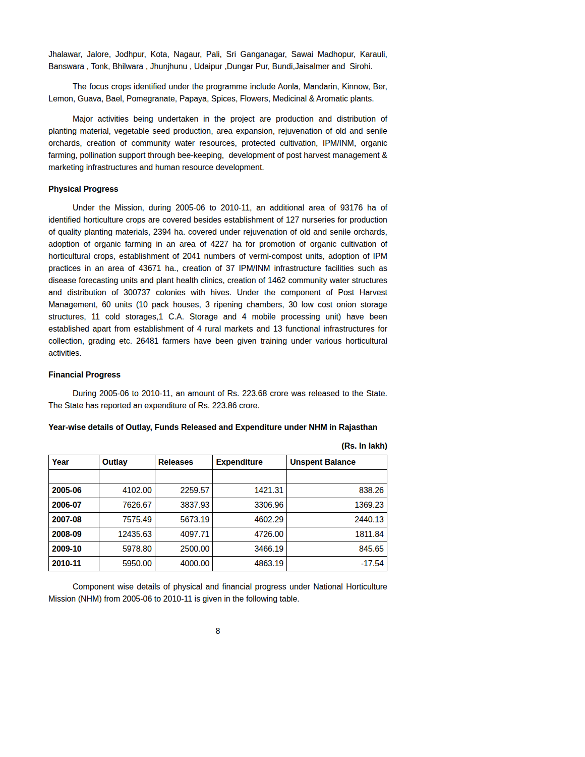Jhalawar, Jalore, Jodhpur, Kota, Nagaur, Pali, Sri Ganganagar, Sawai Madhopur, Karauli, Banswara , Tonk, Bhilwara , Jhunjhunu , Udaipur ,Dungar Pur, Bundi,Jaisalmer and Sirohi.
The focus crops identified under the programme include Aonla, Mandarin, Kinnow, Ber, Lemon, Guava, Bael, Pomegranate, Papaya, Spices, Flowers, Medicinal & Aromatic plants.
Major activities being undertaken in the project are production and distribution of planting material, vegetable seed production, area expansion, rejuvenation of old and senile orchards, creation of community water resources, protected cultivation, IPM/INM, organic farming, pollination support through bee-keeping, development of post harvest management & marketing infrastructures and human resource development.
Physical Progress
Under the Mission, during 2005-06 to 2010-11, an additional area of 93176 ha of identified horticulture crops are covered besides establishment of 127 nurseries for production of quality planting materials, 2394 ha. covered under rejuvenation of old and senile orchards, adoption of organic farming in an area of 4227 ha for promotion of organic cultivation of horticultural crops, establishment of 2041 numbers of vermi-compost units, adoption of IPM practices in an area of 43671 ha., creation of 37 IPM/INM infrastructure facilities such as disease forecasting units and plant health clinics, creation of 1462 community water structures and distribution of 300737 colonies with hives. Under the component of Post Harvest Management, 60 units (10 pack houses, 3 ripening chambers, 30 low cost onion storage structures, 11 cold storages,1 C.A. Storage and 4 mobile processing unit) have been established apart from establishment of 4 rural markets and 13 functional infrastructures for collection, grading etc. 26481 farmers have been given training under various horticultural activities.
Financial Progress
During 2005-06 to 2010-11, an amount of Rs. 223.68 crore was released to the State. The State has reported an expenditure of Rs. 223.86 crore.
Year-wise details of Outlay, Funds Released and Expenditure under NHM in Rajasthan
(Rs. In lakh)
| Year | Outlay | Releases | Expenditure | Unspent Balance |
| --- | --- | --- | --- | --- |
| 2005-06 | 4102.00 | 2259.57 | 1421.31 | 838.26 |
| 2006-07 | 7626.67 | 3837.93 | 3306.96 | 1369.23 |
| 2007-08 | 7575.49 | 5673.19 | 4602.29 | 2440.13 |
| 2008-09 | 12435.63 | 4097.71 | 4726.00 | 1811.84 |
| 2009-10 | 5978.80 | 2500.00 | 3466.19 | 845.65 |
| 2010-11 | 5950.00 | 4000.00 | 4863.19 | -17.54 |
Component wise details of physical and financial progress under National Horticulture Mission (NHM) from 2005-06 to 2010-11 is given in the following table.
8